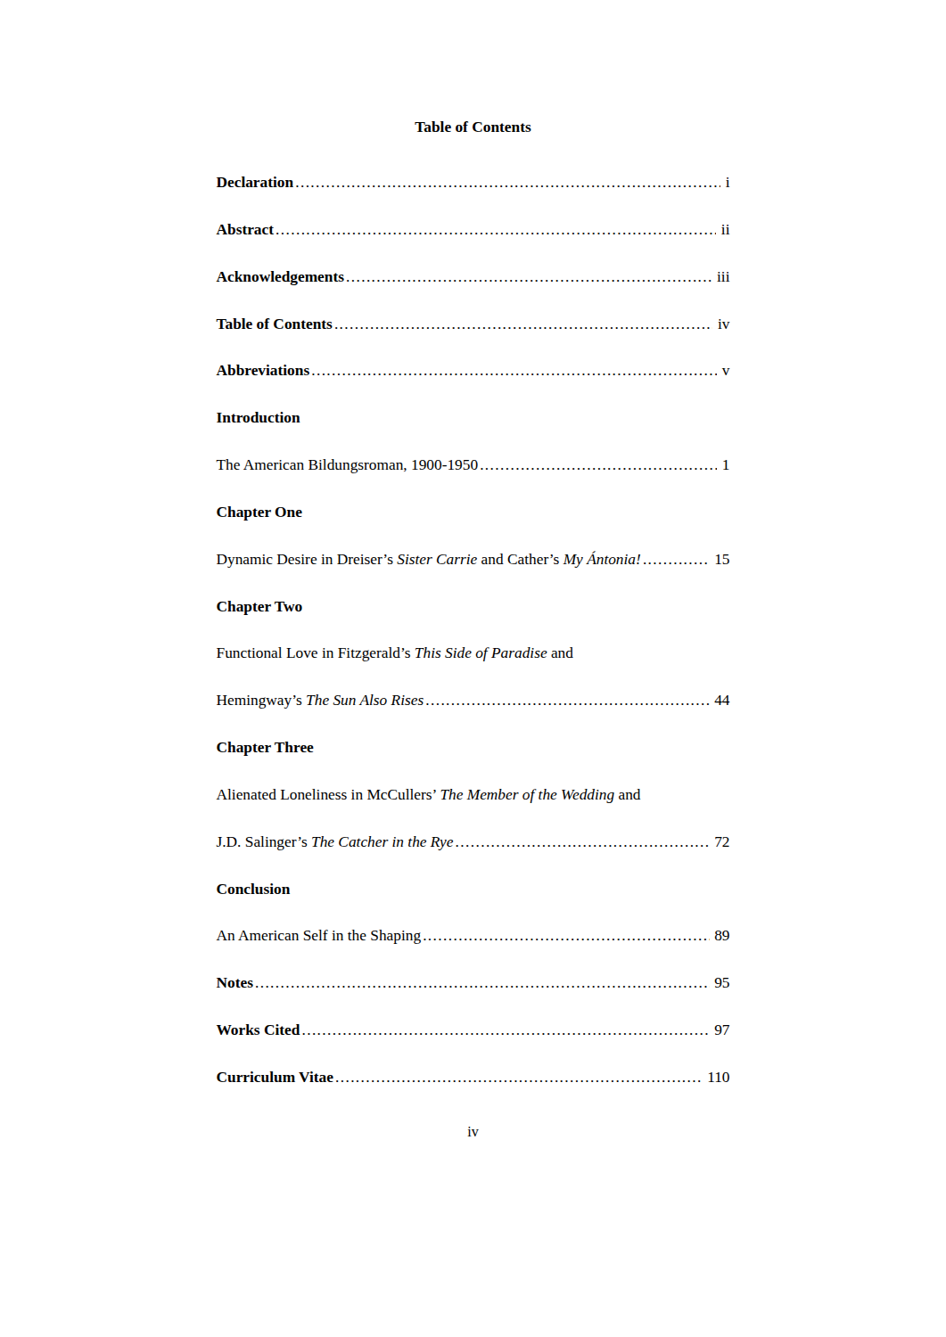Table of Contents
Declaration ........................................................................................................... i
Abstract ............................................................................................................... ii
Acknowledgements ..................................................................................................... iii
Table of Contents ....................................................................................................... iv
Abbreviations ............................................................................................................. v
Introduction
The American Bildungsroman, 1900-1950 ....................................................................... 1
Chapter One
Dynamic Desire in Dreiser’s Sister Carrie and Cather’s My Ántonia! .......................... 15
Chapter Two
Functional Love in Fitzgerald’s This Side of Paradise and
Hemingway’s The Sun Also Rises ................................................................................. 44
Chapter Three
Alienated Loneliness in McCullers’ The Member of the Wedding and
J.D. Salinger’s The Catcher in the Rye .......................................................................... 72
Conclusion
An American Self in the Shaping ................................................................................. 89
Notes ....................................................................................................................... 95
Works Cited .......................................................................................................... 97
Curriculum Vitae ..................................................................................................... 110
iv